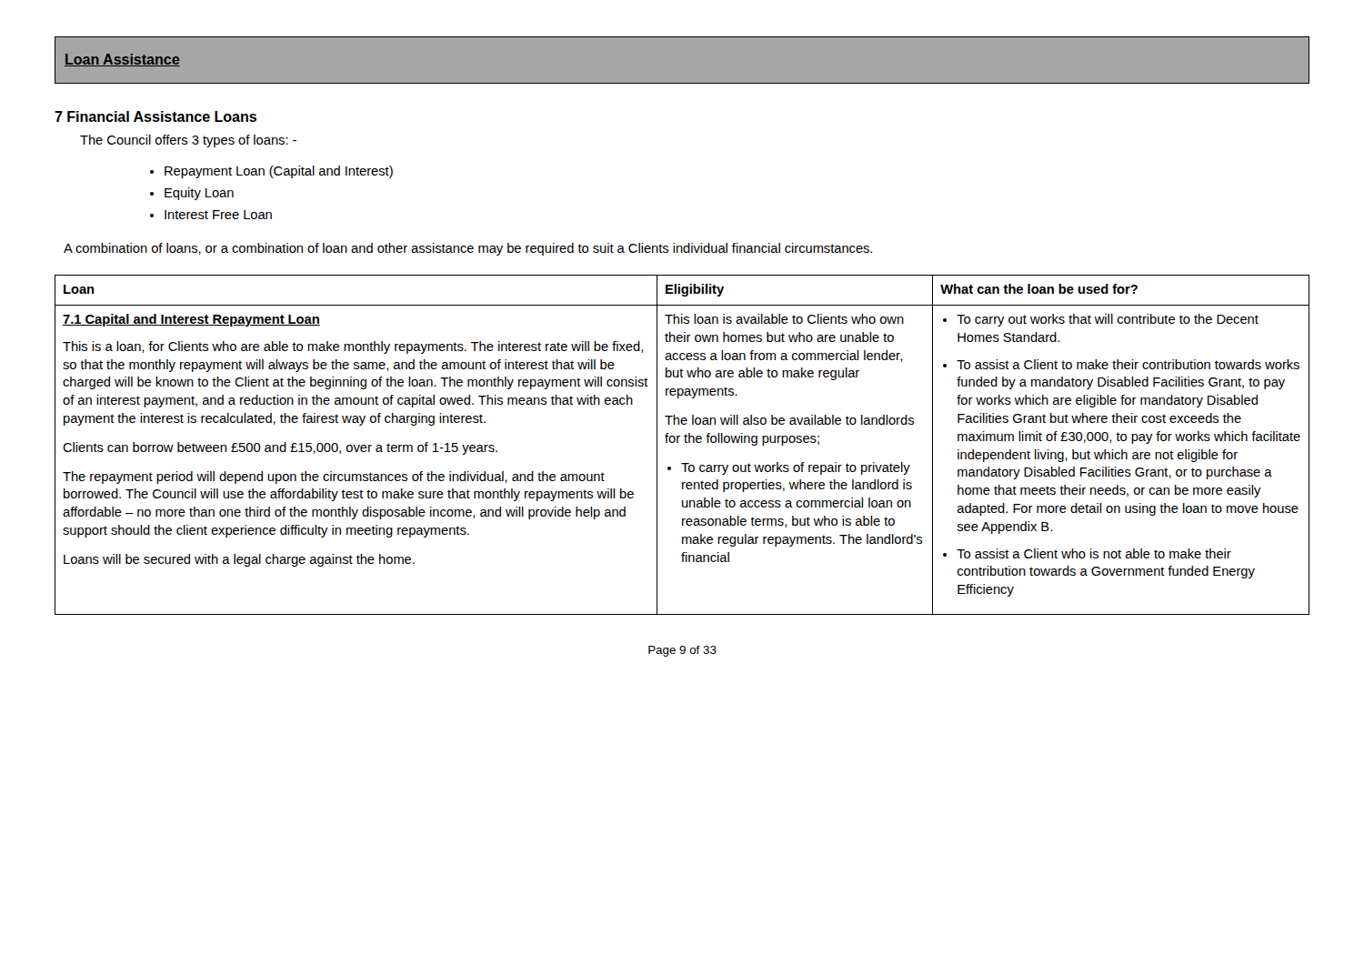Loan Assistance
7 Financial Assistance Loans
The Council offers 3 types of loans: -
Repayment Loan (Capital and Interest)
Equity Loan
Interest Free Loan
A combination of loans, or a combination of loan and other assistance may be required to suit a Clients individual financial circumstances.
| Loan | Eligibility | What can the loan be used for? |
| --- | --- | --- |
| 7.1 Capital and Interest Repayment Loan This is a loan, for Clients who are able to make monthly repayments. The interest rate will be fixed, so that the monthly repayment will always be the same, and the amount of interest that will be charged will be known to the Client at the beginning of the loan. The monthly repayment will consist of an interest payment, and a reduction in the amount of capital owed. This means that with each payment the interest is recalculated, the fairest way of charging interest. Clients can borrow between £500 and £15,000, over a term of 1-15 years. The repayment period will depend upon the circumstances of the individual, and the amount borrowed. The Council will use the affordability test to make sure that monthly repayments will be affordable – no more than one third of the monthly disposable income, and will provide help and support should the client experience difficulty in meeting repayments. Loans will be secured with a legal charge against the home. | This loan is available to Clients who own their own homes but who are unable to access a loan from a commercial lender, but who are able to make regular repayments. The loan will also be available to landlords for the following purposes; To carry out works of repair to privately rented properties, where the landlord is unable to access a commercial loan on reasonable terms, but who is able to make regular repayments. The landlord's financial | To carry out works that will contribute to the Decent Homes Standard. To assist a Client to make their contribution towards works funded by a mandatory Disabled Facilities Grant, to pay for works which are eligible for mandatory Disabled Facilities Grant but where their cost exceeds the maximum limit of £30,000, to pay for works which facilitate independent living, but which are not eligible for mandatory Disabled Facilities Grant, or to purchase a home that meets their needs, or can be more easily adapted. For more detail on using the loan to move house see Appendix B. To assist a Client who is not able to make their contribution towards a Government funded Energy Efficiency |
Page 9 of 33